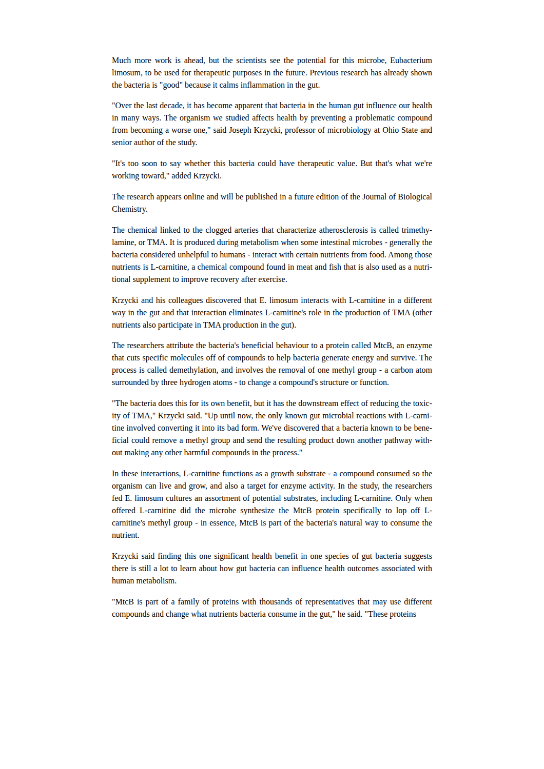Much more work is ahead, but the scientists see the potential for this microbe, Eubacterium limosum, to be used for therapeutic purposes in the future. Previous research has already shown the bacteria is "good" because it calms inflammation in the gut.
"Over the last decade, it has become apparent that bacteria in the human gut influence our health in many ways. The organism we studied affects health by preventing a problematic compound from becoming a worse one," said Joseph Krzycki, professor of microbiology at Ohio State and senior author of the study.
"It's too soon to say whether this bacteria could have therapeutic value. But that's what we're working toward," added Krzycki.
The research appears online and will be published in a future edition of the Journal of Biological Chemistry.
The chemical linked to the clogged arteries that characterize atherosclerosis is called trimethylamine, or TMA. It is produced during metabolism when some intestinal microbes - generally the bacteria considered unhelpful to humans - interact with certain nutrients from food. Among those nutrients is L-carnitine, a chemical compound found in meat and fish that is also used as a nutritional supplement to improve recovery after exercise.
Krzycki and his colleagues discovered that E. limosum interacts with L-carnitine in a different way in the gut and that interaction eliminates L-carnitine's role in the production of TMA (other nutrients also participate in TMA production in the gut).
The researchers attribute the bacteria's beneficial behaviour to a protein called MtcB, an enzyme that cuts specific molecules off of compounds to help bacteria generate energy and survive. The process is called demethylation, and involves the removal of one methyl group - a carbon atom surrounded by three hydrogen atoms - to change a compound's structure or function.
"The bacteria does this for its own benefit, but it has the downstream effect of reducing the toxicity of TMA," Krzycki said. "Up until now, the only known gut microbial reactions with L-carnitine involved converting it into its bad form. We've discovered that a bacteria known to be beneficial could remove a methyl group and send the resulting product down another pathway without making any other harmful compounds in the process."
In these interactions, L-carnitine functions as a growth substrate - a compound consumed so the organism can live and grow, and also a target for enzyme activity. In the study, the researchers fed E. limosum cultures an assortment of potential substrates, including L-carnitine. Only when offered L-carnitine did the microbe synthesize the MtcB protein specifically to lop off L-carnitine's methyl group - in essence, MtcB is part of the bacteria's natural way to consume the nutrient.
Krzycki said finding this one significant health benefit in one species of gut bacteria suggests there is still a lot to learn about how gut bacteria can influence health outcomes associated with human metabolism.
"MtcB is part of a family of proteins with thousands of representatives that may use different compounds and change what nutrients bacteria consume in the gut," he said. "These proteins